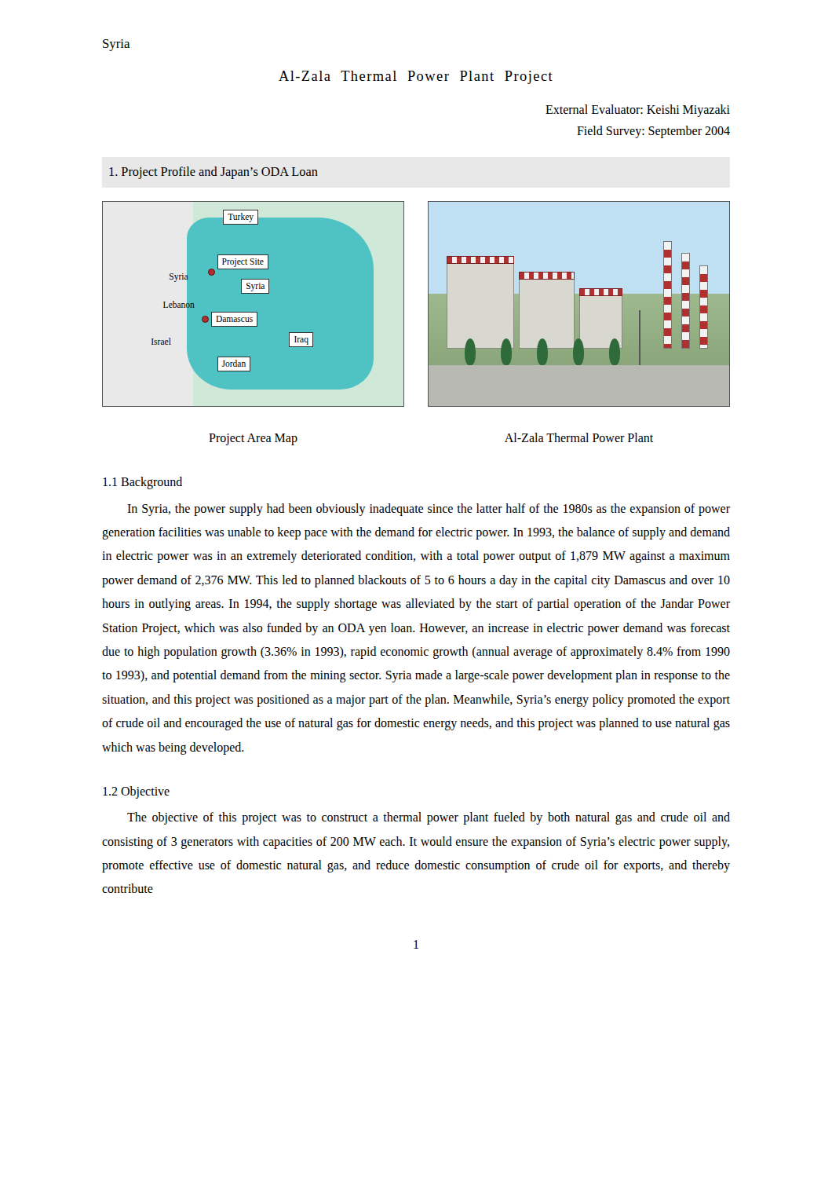Syria
Al-Zala Thermal Power Plant Project
External Evaluator: Keishi Miyazaki
Field Survey: September 2004
1. Project Profile and Japan’s ODA Loan
Turkey Project Site Syria Syria Lebanon Damascus Israel Iraq Jordan
Project Area Map
Al-Zala Thermal Power Plant
1.1 Background
In Syria, the power supply had been obviously inadequate since the latter half of the 1980s as the expansion of power generation facilities was unable to keep pace with the demand for electric power. In 1993, the balance of supply and demand in electric power was in an extremely deteriorated condition, with a total power output of 1,879 MW against a maximum power demand of 2,376 MW. This led to planned blackouts of 5 to 6 hours a day in the capital city Damascus and over 10 hours in outlying areas. In 1994, the supply shortage was alleviated by the start of partial operation of the Jandar Power Station Project, which was also funded by an ODA yen loan. However, an increase in electric power demand was forecast due to high population growth (3.36% in 1993), rapid economic growth (annual average of approximately 8.4% from 1990 to 1993), and potential demand from the mining sector. Syria made a large-scale power development plan in response to the situation, and this project was positioned as a major part of the plan. Meanwhile, Syria’s energy policy promoted the export of crude oil and encouraged the use of natural gas for domestic energy needs, and this project was planned to use natural gas which was being developed.
1.2 Objective
The objective of this project was to construct a thermal power plant fueled by both natural gas and crude oil and consisting of 3 generators with capacities of 200 MW each. It would ensure the expansion of Syria’s electric power supply, promote effective use of domestic natural gas, and reduce domestic consumption of crude oil for exports, and thereby contribute
1